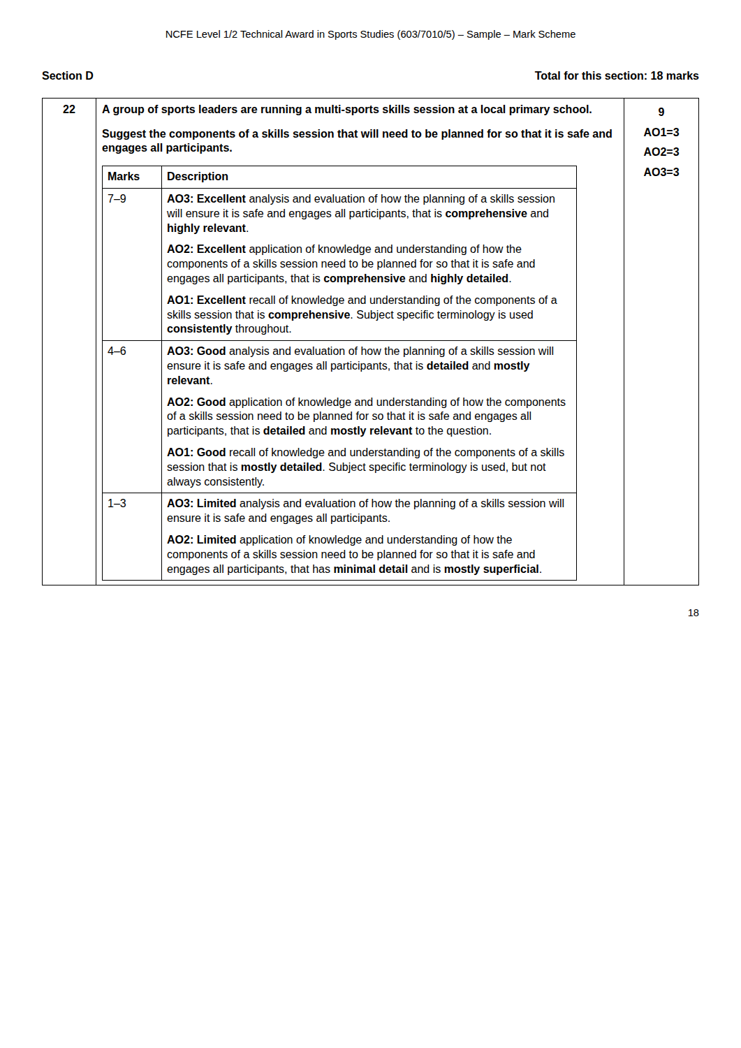NCFE Level 1/2 Technical Award in Sports Studies (603/7010/5) – Sample – Mark Scheme
Section D Total for this section: 18 marks
| 22 | A group of sports leaders are running a multi-sports skills session at a local primary school. Suggest the components of a skills session that will need to be planned for so that it is safe and engages all participants. / Marks / Description / / --- / --- / / 7–9 / AO3: Excellent analysis and evaluation of how the planning of a skills session will ensure it is safe and engages all participants, that is comprehensive and highly relevant . AO2: Excellent application of knowledge and understanding of how the components of a skills session need to be planned for so that it is safe and engages all participants, that is comprehensive and highly detailed . AO1: Excellent recall of knowledge and understanding of the components of a skills session that is comprehensive . Subject specific terminology is used consistently throughout. / / 4–6 / AO3: Good analysis and evaluation of how the planning of a skills session will ensure it is safe and engages all participants, that is detailed and mostly relevant . AO2: Good application of knowledge and understanding of how the components of a skills session need to be planned for so that it is safe and engages all participants, that is detailed and mostly relevant to the question. AO1: Good recall of knowledge and understanding of the components of a skills session that is mostly detailed . Subject specific terminology is used, but not always consistently. / / 1–3 / AO3: Limited analysis and evaluation of how the planning of a skills session will ensure it is safe and engages all participants. AO2: Limited application of knowledge and understanding of how the components of a skills session need to be planned for so that it is safe and engages all participants, that has minimal detail and is mostly superficial . / | 9 AO1=3 AO2=3 AO3=3 |
18